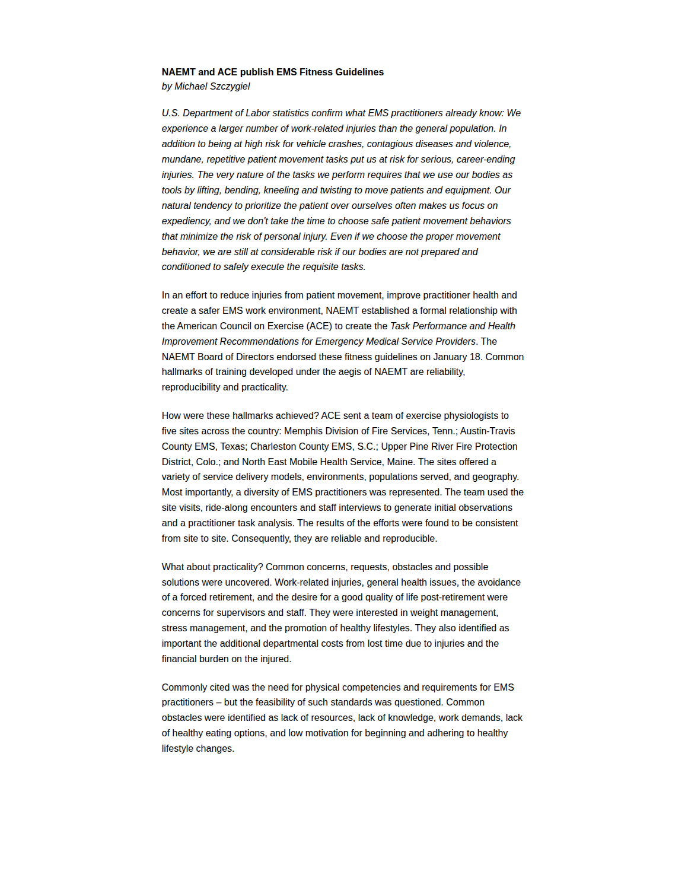NAEMT and ACE publish EMS Fitness Guidelines
by Michael Szczygiel
U.S. Department of Labor statistics confirm what EMS practitioners already know: We experience a larger number of work-related injuries than the general population. In addition to being at high risk for vehicle crashes, contagious diseases and violence, mundane, repetitive patient movement tasks put us at risk for serious, career-ending injuries. The very nature of the tasks we perform requires that we use our bodies as tools by lifting, bending, kneeling and twisting to move patients and equipment. Our natural tendency to prioritize the patient over ourselves often makes us focus on expediency, and we don't take the time to choose safe patient movement behaviors that minimize the risk of personal injury. Even if we choose the proper movement behavior, we are still at considerable risk if our bodies are not prepared and conditioned to safely execute the requisite tasks.
In an effort to reduce injuries from patient movement, improve practitioner health and create a safer EMS work environment, NAEMT established a formal relationship with the American Council on Exercise (ACE) to create the Task Performance and Health Improvement Recommendations for Emergency Medical Service Providers. The NAEMT Board of Directors endorsed these fitness guidelines on January 18. Common hallmarks of training developed under the aegis of NAEMT are reliability, reproducibility and practicality.
How were these hallmarks achieved? ACE sent a team of exercise physiologists to five sites across the country: Memphis Division of Fire Services, Tenn.; Austin-Travis County EMS, Texas; Charleston County EMS, S.C.; Upper Pine River Fire Protection District, Colo.; and North East Mobile Health Service, Maine. The sites offered a variety of service delivery models, environments, populations served, and geography. Most importantly, a diversity of EMS practitioners was represented. The team used the site visits, ride-along encounters and staff interviews to generate initial observations and a practitioner task analysis. The results of the efforts were found to be consistent from site to site. Consequently, they are reliable and reproducible.
What about practicality? Common concerns, requests, obstacles and possible solutions were uncovered. Work-related injuries, general health issues, the avoidance of a forced retirement, and the desire for a good quality of life post-retirement were concerns for supervisors and staff. They were interested in weight management, stress management, and the promotion of healthy lifestyles. They also identified as important the additional departmental costs from lost time due to injuries and the financial burden on the injured.
Commonly cited was the need for physical competencies and requirements for EMS practitioners – but the feasibility of such standards was questioned. Common obstacles were identified as lack of resources, lack of knowledge, work demands, lack of healthy eating options, and low motivation for beginning and adhering to healthy lifestyle changes.